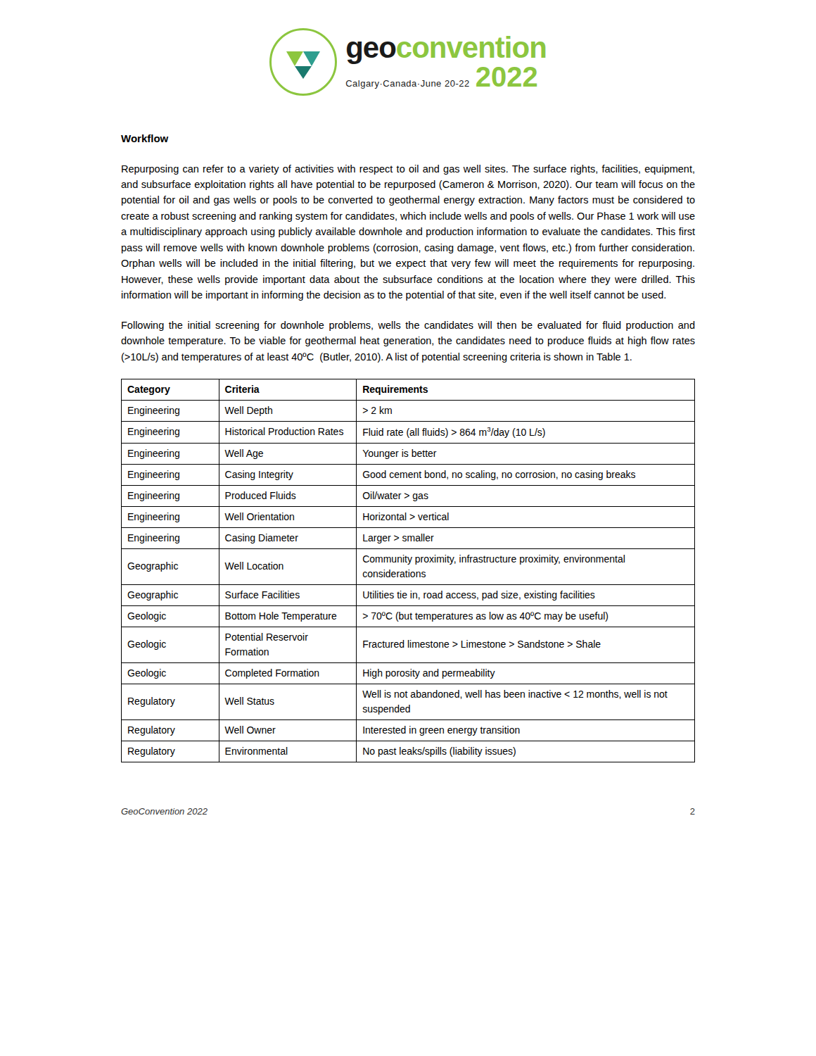geoconvention
Calgary·Canada·June 20-22 2022
Workflow
Repurposing can refer to a variety of activities with respect to oil and gas well sites. The surface rights, facilities, equipment, and subsurface exploitation rights all have potential to be repurposed (Cameron & Morrison, 2020). Our team will focus on the potential for oil and gas wells or pools to be converted to geothermal energy extraction. Many factors must be considered to create a robust screening and ranking system for candidates, which include wells and pools of wells. Our Phase 1 work will use a multidisciplinary approach using publicly available downhole and production information to evaluate the candidates. This first pass will remove wells with known downhole problems (corrosion, casing damage, vent flows, etc.) from further consideration. Orphan wells will be included in the initial filtering, but we expect that very few will meet the requirements for repurposing. However, these wells provide important data about the subsurface conditions at the location where they were drilled. This information will be important in informing the decision as to the potential of that site, even if the well itself cannot be used.
Following the initial screening for downhole problems, wells the candidates will then be evaluated for fluid production and downhole temperature. To be viable for geothermal heat generation, the candidates need to produce fluids at high flow rates (>10L/s) and temperatures of at least 40ºC (Butler, 2010). A list of potential screening criteria is shown in Table 1.
| Category | Criteria | Requirements |
| --- | --- | --- |
| Engineering | Well Depth | > 2 km |
| Engineering | Historical Production Rates | Fluid rate (all fluids) > 864 m 3 /day (10 L/s) |
| Engineering | Well Age | Younger is better |
| Engineering | Casing Integrity | Good cement bond, no scaling, no corrosion, no casing breaks |
| Engineering | Produced Fluids | Oil/water > gas |
| Engineering | Well Orientation | Horizontal > vertical |
| Engineering | Casing Diameter | Larger > smaller |
| Geographic | Well Location | Community proximity, infrastructure proximity, environmental considerations |
| Geographic | Surface Facilities | Utilities tie in, road access, pad size, existing facilities |
| Geologic | Bottom Hole Temperature | > 70ºC (but temperatures as low as 40ºC may be useful) |
| Geologic | Potential Reservoir Formation | Fractured limestone > Limestone > Sandstone > Shale |
| Geologic | Completed Formation | High porosity and permeability |
| Regulatory | Well Status | Well is not abandoned, well has been inactive < 12 months, well is not suspended |
| Regulatory | Well Owner | Interested in green energy transition |
| Regulatory | Environmental | No past leaks/spills (liability issues) |
GeoConvention 2022 2